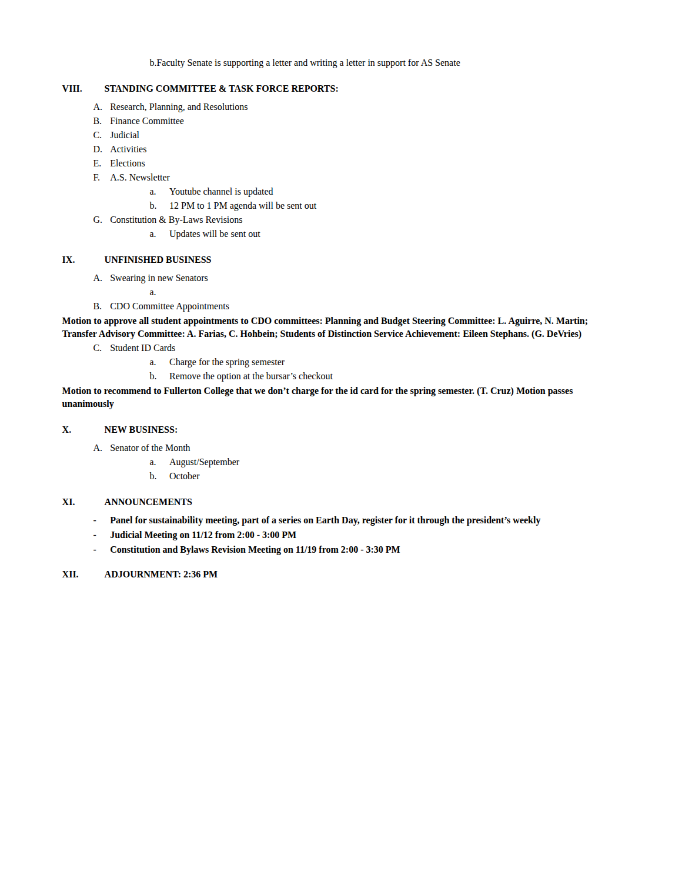b. Faculty Senate is supporting a letter and writing a letter in support for AS Senate
VIII. STANDING COMMITTEE & TASK FORCE REPORTS:
A. Research, Planning, and Resolutions
B. Finance Committee
C. Judicial
D. Activities
E. Elections
F. A.S. Newsletter
a. Youtube channel is updated
b. 12 PM to 1 PM agenda will be sent out
G. Constitution & By-Laws Revisions
a. Updates will be sent out
IX. UNFINISHED BUSINESS
A. Swearing in new Senators
a.
B. CDO Committee Appointments
Motion to approve all student appointments to CDO committees: Planning and Budget Steering Committee: L. Aguirre, N. Martin; Transfer Advisory Committee: A. Farias, C. Hohbein; Students of Distinction Service Achievement: Eileen Stephans. (G. DeVries)
C. Student ID Cards
a. Charge for the spring semester
b. Remove the option at the bursar’s checkout
Motion to recommend to Fullerton College that we don’t charge for the id card for the spring semester. (T. Cruz) Motion passes unanimously
X. NEW BUSINESS:
A. Senator of the Month
a. August/September
b. October
XI. ANNOUNCEMENTS
- Panel for sustainability meeting, part of a series on Earth Day, register for it through the president’s weekly
- Judicial Meeting on 11/12 from 2:00 - 3:00 PM
- Constitution and Bylaws Revision Meeting on 11/19 from 2:00 - 3:30 PM
XII. ADJOURNMENT: 2:36 PM